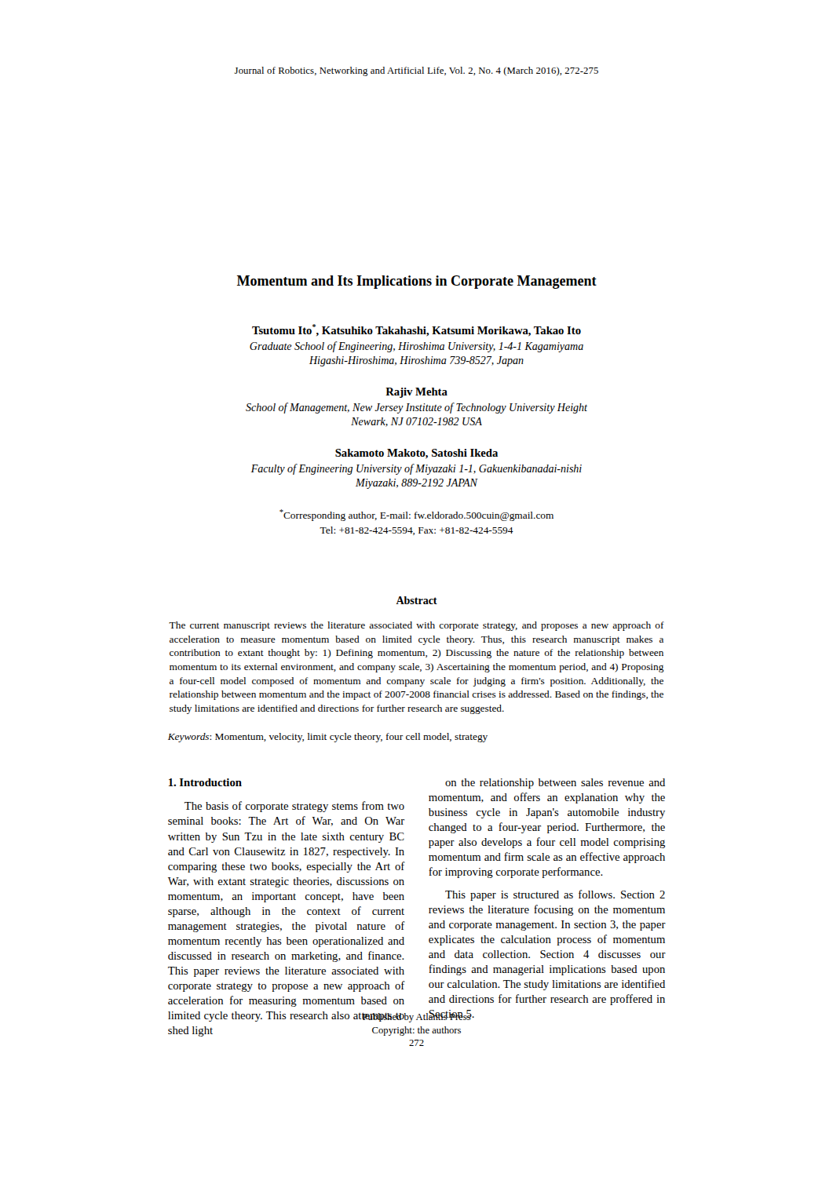Journal of Robotics, Networking and Artificial Life, Vol. 2, No. 4 (March 2016), 272-275
Momentum and Its Implications in Corporate Management
Tsutomu Ito*, Katsuhiko Takahashi, Katsumi Morikawa, Takao Ito
Graduate School of Engineering, Hiroshima University, 1-4-1 Kagamiyama
Higashi-Hiroshima, Hiroshima 739-8527, Japan
Rajiv Mehta
School of Management, New Jersey Institute of Technology University Height
Newark, NJ 07102-1982 USA
Sakamoto Makoto, Satoshi Ikeda
Faculty of Engineering University of Miyazaki 1-1, Gakuenkibanadai-nishi
Miyazaki, 889-2192 JAPAN
*Corresponding author, E-mail: fw.eldorado.500cuin@gmail.com
Tel: +81-82-424-5594, Fax: +81-82-424-5594
Abstract
The current manuscript reviews the literature associated with corporate strategy, and proposes a new approach of acceleration to measure momentum based on limited cycle theory. Thus, this research manuscript makes a contribution to extant thought by: 1) Defining momentum, 2) Discussing the nature of the relationship between momentum to its external environment, and company scale, 3) Ascertaining the momentum period, and 4) Proposing a four-cell model composed of momentum and company scale for judging a firm's position. Additionally, the relationship between momentum and the impact of 2007-2008 financial crises is addressed. Based on the findings, the study limitations are identified and directions for further research are suggested.
Keywords: Momentum, velocity, limit cycle theory, four cell model, strategy
1. Introduction
The basis of corporate strategy stems from two seminal books: The Art of War, and On War written by Sun Tzu in the late sixth century BC and Carl von Clausewitz in 1827, respectively. In comparing these two books, especially the Art of War, with extant strategic theories, discussions on momentum, an important concept, have been sparse, although in the context of current management strategies, the pivotal nature of momentum recently has been operationalized and discussed in research on marketing, and finance. This paper reviews the literature associated with corporate strategy to propose a new approach of acceleration for measuring momentum based on limited cycle theory. This research also attempts to shed light
on the relationship between sales revenue and momentum, and offers an explanation why the business cycle in Japan's automobile industry changed to a four-year period. Furthermore, the paper also develops a four cell model comprising momentum and firm scale as an effective approach for improving corporate performance.
This paper is structured as follows. Section 2 reviews the literature focusing on the momentum and corporate management. In section 3, the paper explicates the calculation process of momentum and data collection. Section 4 discusses our findings and managerial implications based upon our calculation. The study limitations are identified and directions for further research are proffered in Section 5.
Published by Atlantis Press
Copyright: the authors
272